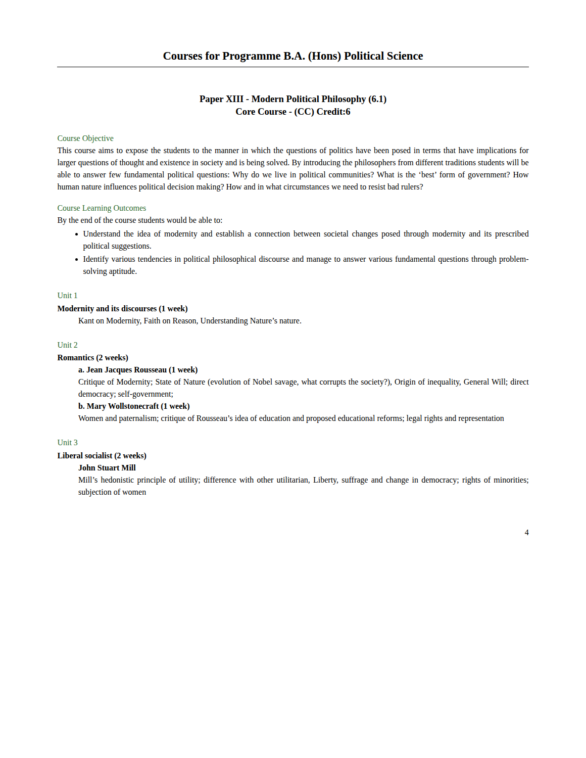Courses for Programme B.A. (Hons) Political Science
Paper XIII - Modern Political Philosophy (6.1)
Core Course - (CC) Credit:6
Course Objective
This course aims to expose the students to the manner in which the questions of politics have been posed in terms that have implications for larger questions of thought and existence in society and is being solved. By introducing the philosophers from different traditions students will be able to answer few fundamental political questions: Why do we live in political communities? What is the ‘best’ form of government? How human nature influences political decision making? How and in what circumstances we need to resist bad rulers?
Course Learning Outcomes
By the end of the course students would be able to:
Understand the idea of modernity and establish a connection between societal changes posed through modernity and its prescribed political suggestions.
Identify various tendencies in political philosophical discourse and manage to answer various fundamental questions through problem-solving aptitude.
Unit 1
Modernity and its discourses (1 week)
Kant on Modernity, Faith on Reason, Understanding Nature’s nature.
Unit 2
Romantics (2 weeks)
a. Jean Jacques Rousseau (1 week)
Critique of Modernity; State of Nature (evolution of Nobel savage, what corrupts the society?), Origin of inequality, General Will; direct democracy; self-government;
b. Mary Wollstonecraft (1 week)
Women and paternalism; critique of Rousseau’s idea of education and proposed educational reforms; legal rights and representation
Unit 3
Liberal socialist (2 weeks)
John Stuart Mill
Mill’s hedonistic principle of utility; difference with other utilitarian, Liberty, suffrage and change in democracy; rights of minorities; subjection of women
4